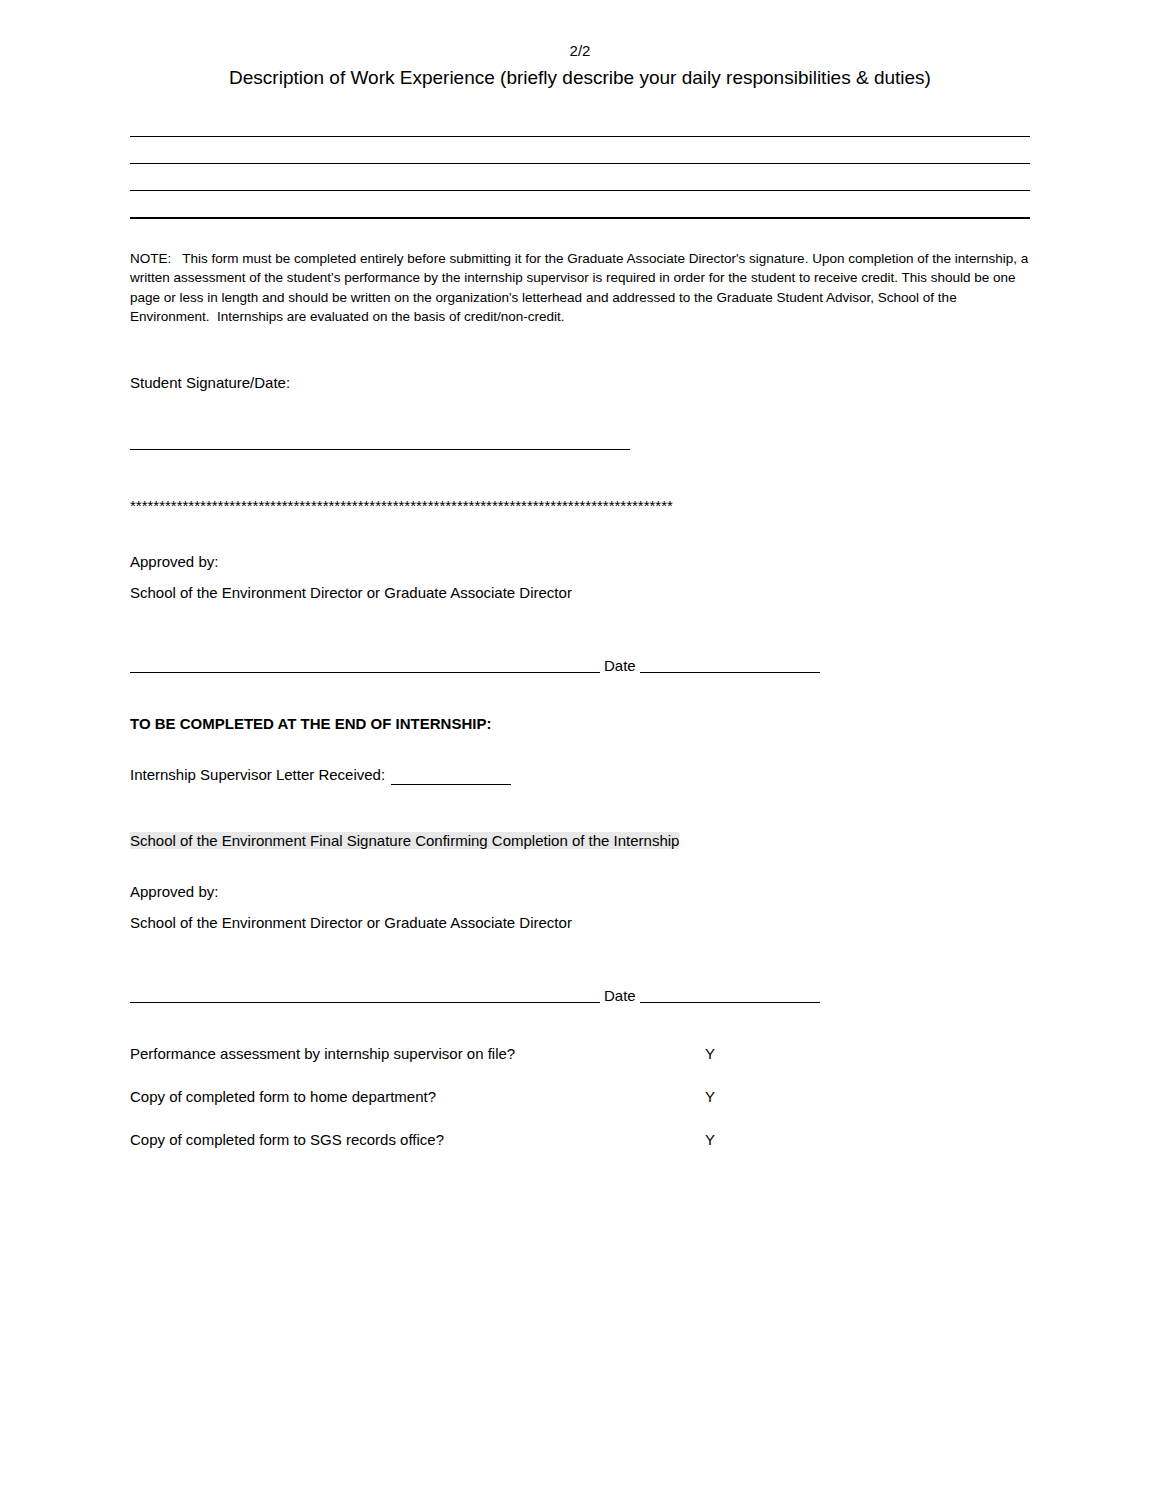2/2
Description of Work Experience (briefly describe your daily responsibilities & duties)
NOTE: This form must be completed entirely before submitting it for the Graduate Associate Director's signature. Upon completion of the internship, a written assessment of the student's performance by the internship supervisor is required in order for the student to receive credit. This should be one page or less in length and should be written on the organization's letterhead and addressed to the Graduate Student Advisor, School of the Environment. Internships are evaluated on the basis of credit/non-credit.
Student Signature/Date:
*********************************************************************************************
Approved by:
School of the Environment Director or Graduate Associate Director
Date
TO BE COMPLETED AT THE END OF INTERNSHIP:
Internship Supervisor Letter Received:
School of the Environment Final Signature Confirming Completion of the Internship
Approved by:
School of the Environment Director or Graduate Associate Director
Date
Performance assessment by internship supervisor on file? Y
Copy of completed form to home department? Y
Copy of completed form to SGS records office? Y